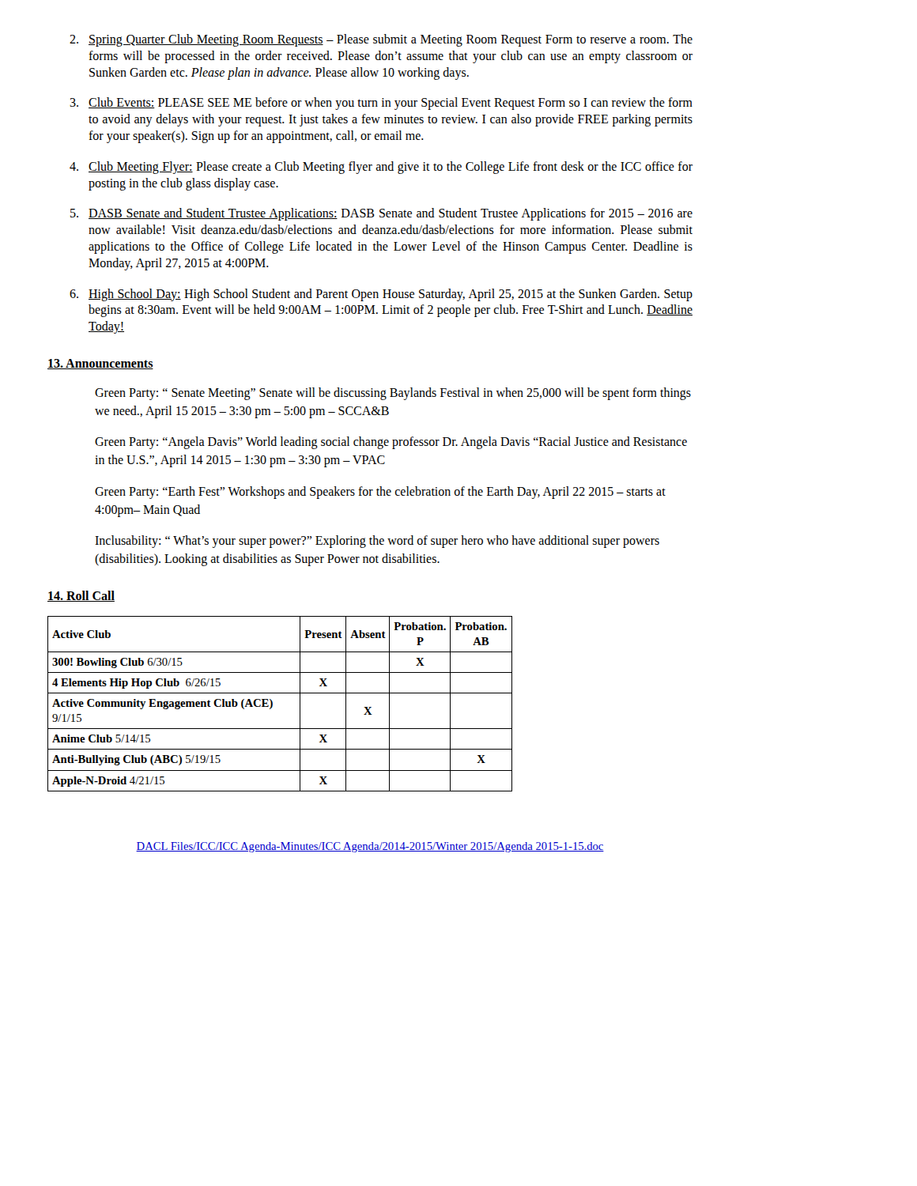2. Spring Quarter Club Meeting Room Requests – Please submit a Meeting Room Request Form to reserve a room. The forms will be processed in the order received. Please don’t assume that your club can use an empty classroom or Sunken Garden etc. Please plan in advance. Please allow 10 working days.
3. Club Events: PLEASE SEE ME before or when you turn in your Special Event Request Form so I can review the form to avoid any delays with your request. It just takes a few minutes to review. I can also provide FREE parking permits for your speaker(s). Sign up for an appointment, call, or email me.
4. Club Meeting Flyer: Please create a Club Meeting flyer and give it to the College Life front desk or the ICC office for posting in the club glass display case.
5. DASB Senate and Student Trustee Applications: DASB Senate and Student Trustee Applications for 2015 – 2016 are now available! Visit deanza.edu/dasb/elections and deanza.edu/dasb/elections for more information. Please submit applications to the Office of College Life located in the Lower Level of the Hinson Campus Center. Deadline is Monday, April 27, 2015 at 4:00PM.
6. High School Day: High School Student and Parent Open House Saturday, April 25, 2015 at the Sunken Garden. Setup begins at 8:30am. Event will be held 9:00AM – 1:00PM. Limit of 2 people per club. Free T-Shirt and Lunch. Deadline Today!
13. Announcements
Green Party: “ Senate Meeting” Senate will be discussing Baylands Festival in when 25,000 will be spent form things we need., April 15 2015 – 3:30 pm – 5:00 pm – SCCA&B
Green Party: “Angela Davis” World leading social change professor Dr. Angela Davis “Racial Justice and Resistance in the U.S.”, April 14 2015 – 1:30 pm – 3:30 pm – VPAC
Green Party: “Earth Fest” Workshops and Speakers for the celebration of the Earth Day, April 22 2015 – starts at 4:00pm– Main Quad
Inclusability: “ What’s your super power?” Exploring the word of super hero who have additional super powers (disabilities). Looking at disabilities as Super Power not disabilities.
14. Roll Call
| Active Club | Present | Absent | Probation. P | Probation. AB |
| --- | --- | --- | --- | --- |
| 300! Bowling Club 6/30/15 | | | X | |
| 4 Elements Hip Hop Club 6/26/15 | X | | | |
| Active Community Engagement Club (ACE) 9/1/15 | | X | | |
| Anime Club 5/14/15 | X | | | |
| Anti-Bullying Club (ABC) 5/19/15 | | | | X |
| Apple-N-Droid 4/21/15 | X | | | |
DACL Files/ICC/ICC Agenda-Minutes/ICC Agenda/2014-2015/Winter 2015/Agenda 2015-1-15.doc